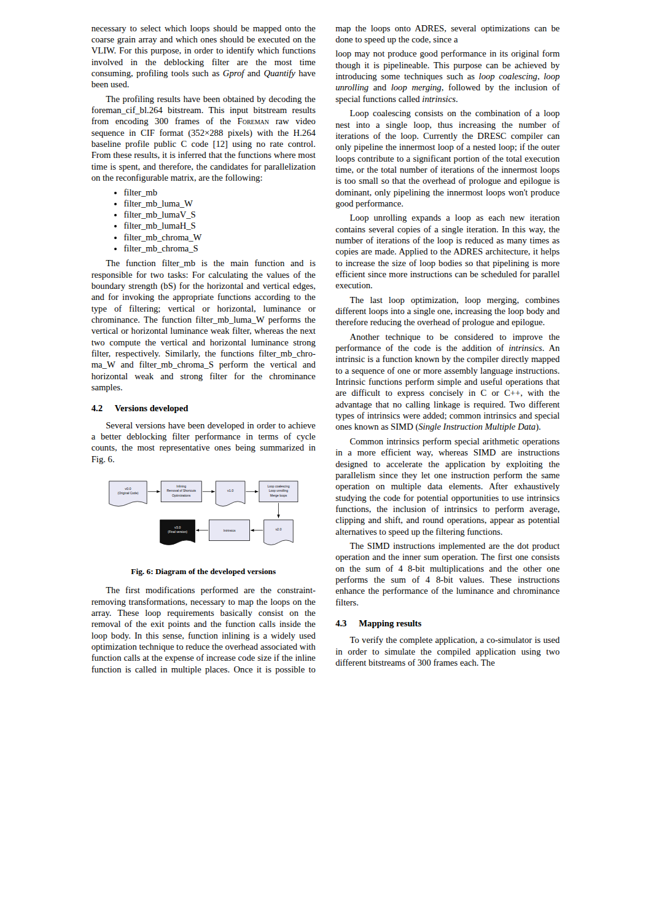necessary to select which loops should be mapped onto the coarse grain array and which ones should be executed on the VLIW. For this purpose, in order to identify which functions involved in the deblocking filter are the most time consuming, profiling tools such as Gprof and Quantify have been used.
The profiling results have been obtained by decoding the foreman_cif_bl.264 bitstream. This input bitstream results from encoding 300 frames of the Foreman raw video sequence in CIF format (352×288 pixels) with the H.264 baseline profile public C code [12] using no rate control. From these results, it is inferred that the functions where most time is spent, and therefore, the candidates for parallelization on the reconfigurable matrix, are the following:
filter_mb
filter_mb_luma_W
filter_mb_lumaV_S
filter_mb_lumaH_S
filter_mb_chroma_W
filter_mb_chroma_S
The function filter_mb is the main function and is responsible for two tasks: For calculating the values of the boundary strength (bS) for the horizontal and vertical edges, and for invoking the appropriate functions according to the type of filtering; vertical or horizontal, luminance or chrominance. The function filter_mb_lu­ma_W performs the vertical or horizontal luminance weak filter, whereas the next two compute the vertical and horizontal luminance strong filter, respectively. Similarly, the functions filter_mb_chro­ma_W and filter_mb_chroma_S perform the vertical and horizontal weak and strong filter for the chrominance samples.
4.2 Versions developed
Several versions have been developed in order to achieve a better deblocking filter performance in terms of cycle counts, the most representative ones being summarized in Fig. 6.
v0.0 (Original Code) Inlining Removal of Shortcuts Optimizations v1.0 Loop coalescing Loop unrolling Merge loops v2.0 Intrinsics v3.0 (Final version)
Fig. 6: Diagram of the developed versions
The first modifications performed are the constraint-removing transformations, necessary to map the loops on the array. These loop requirements basically consist on the removal of the exit points and the function calls inside the loop body. In this sense, function inlining is a widely used optimization technique to reduce the overhead associated with function calls at the expense of increase code size if the inline function is called in multiple places. Once it is possible to map the loops onto ADRES, several optimizations can be done to speed up the code, since a
loop may not produce good performance in its original form though it is pipelineable. This purpose can be achieved by introducing some techniques such as loop coalescing, loop unrolling and loop merging, followed by the inclusion of special functions called intrinsics.
Loop coalescing consists on the combination of a loop nest into a single loop, thus increasing the number of iterations of the loop. Currently the DRESC compiler can only pipeline the innermost loop of a nested loop; if the outer loops contribute to a significant portion of the total execution time, or the total number of iterations of the innermost loops is too small so that the overhead of prologue and epilogue is dominant, only pipelining the innermost loops won't produce good performance.
Loop unrolling expands a loop as each new iteration contains several copies of a single iteration. In this way, the number of iterations of the loop is reduced as many times as copies are made. Applied to the ADRES architecture, it helps to increase the size of loop bodies so that pipelining is more efficient since more instructions can be scheduled for parallel execution.
The last loop optimization, loop merging, combines different loops into a single one, increasing the loop body and therefore reducing the overhead of prologue and epilogue.
Another technique to be considered to improve the performance of the code is the addition of intrinsics. An intrinsic is a function known by the compiler directly mapped to a sequence of one or more assembly language instructions. Intrinsic functions perform simple and useful operations that are difficult to express concisely in C or C++, with the advantage that no calling linkage is required. Two different types of intrinsics were added; common intrinsics and special ones known as SIMD (Single Instruction Multiple Data).
Common intrinsics perform special arithmetic operations in a more efficient way, whereas SIMD are instructions designed to accelerate the application by exploiting the parallelism since they let one instruction perform the same operation on multiple data elements. After exhaustively studying the code for potential opportunities to use intrinsics functions, the inclusion of intrinsics to perform average, clipping and shift, and round operations, appear as potential alternatives to speed up the filtering functions.
The SIMD instructions implemented are the dot product operation and the inner sum operation. The first one consists on the sum of 4 8-bit multiplications and the other one performs the sum of 4 8-bit values. These instructions enhance the performance of the luminance and chrominance filters.
4.3 Mapping results
To verify the complete application, a co-simulator is used in order to simulate the compiled application using two different bitstreams of 300 frames each. The